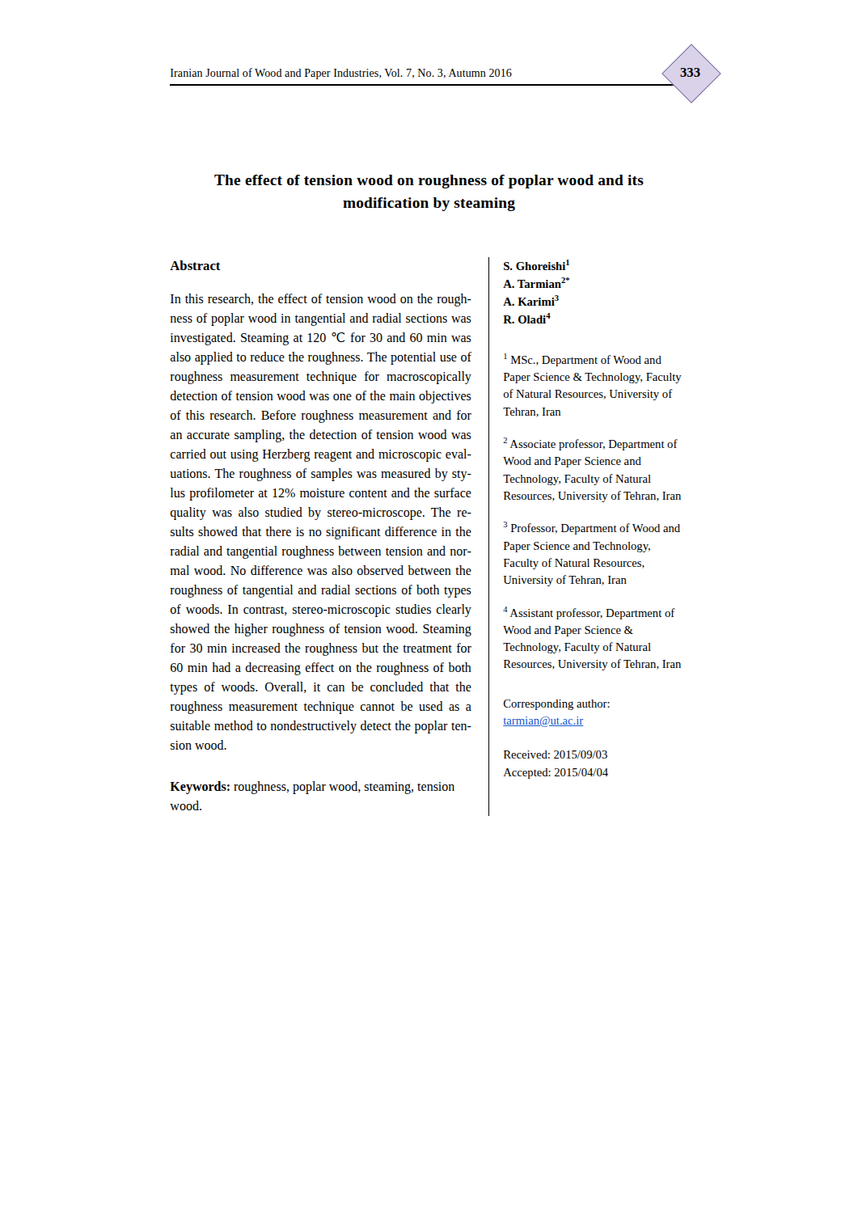Iranian Journal of Wood and Paper Industries, Vol. 7, No. 3, Autumn 2016
333
The effect of tension wood on roughness of poplar wood and its modification by steaming
Abstract
In this research, the effect of tension wood on the roughness of poplar wood in tangential and radial sections was investigated. Steaming at 120 ℃ for 30 and 60 min was also applied to reduce the roughness. The potential use of roughness measurement technique for macroscopically detection of tension wood was one of the main objectives of this research. Before roughness measurement and for an accurate sampling, the detection of tension wood was carried out using Herzberg reagent and microscopic evaluations. The roughness of samples was measured by stylus profilometer at 12% moisture content and the surface quality was also studied by stereo-microscope. The results showed that there is no significant difference in the radial and tangential roughness between tension and normal wood. No difference was also observed between the roughness of tangential and radial sections of both types of woods. In contrast, stereo-microscopic studies clearly showed the higher roughness of tension wood. Steaming for 30 min increased the roughness but the treatment for 60 min had a decreasing effect on the roughness of both types of woods. Overall, it can be concluded that the roughness measurement technique cannot be used as a suitable method to nondestructively detect the poplar tension wood.
Keywords: roughness, poplar wood, steaming, tension wood.
S. Ghoreishi1 A. Tarmian2* A. Karimi3 R. Oladi4
1 MSc., Department of Wood and Paper Science & Technology, Faculty of Natural Resources, University of Tehran, Iran
2 Associate professor, Department of Wood and Paper Science and Technology, Faculty of Natural Resources, University of Tehran, Iran
3 Professor, Department of Wood and Paper Science and Technology, Faculty of Natural Resources, University of Tehran, Iran
4 Assistant professor, Department of Wood and Paper Science & Technology, Faculty of Natural Resources, University of Tehran, Iran
Corresponding author:
tarmian@ut.ac.ir
Received: 2015/09/03
Accepted: 2015/04/04